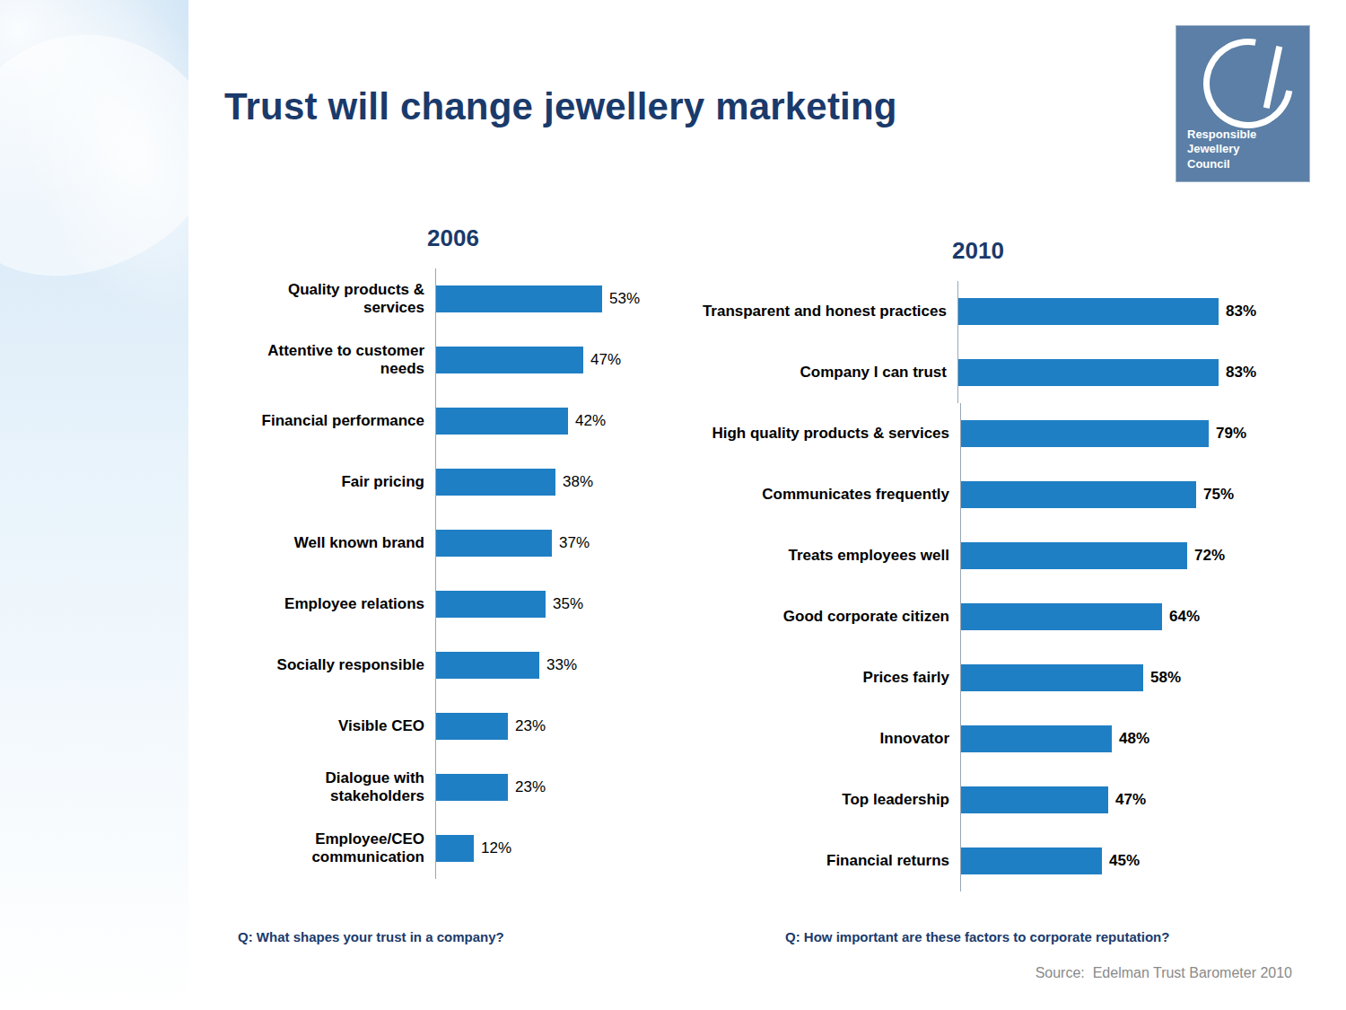Responsible
Jewellery
Council
Trust will change jewellery marketing
2006
Quality products & services
53%
Attentive to customer needs
47%
Financial performance
42%
Fair pricing
38%
Well known brand
37%
Employee relations
35%
Socially responsible
33%
Visible CEO
23%
Dialogue with stakeholders
23%
Employee/CEO communication
12%
2010
Transparent and honest practices
83%
Company I can trust
83%
High quality products & services
79%
Communicates frequently
75%
Treats employees well
72%
Good corporate citizen
64%
Prices fairly
58%
Innovator
48%
Top leadership
47%
Financial returns
45%
Q: What shapes your trust in a company?
Q: How important are these factors to corporate reputation?
Source: Edelman Trust Barometer 2010
© Philip Olden 2010